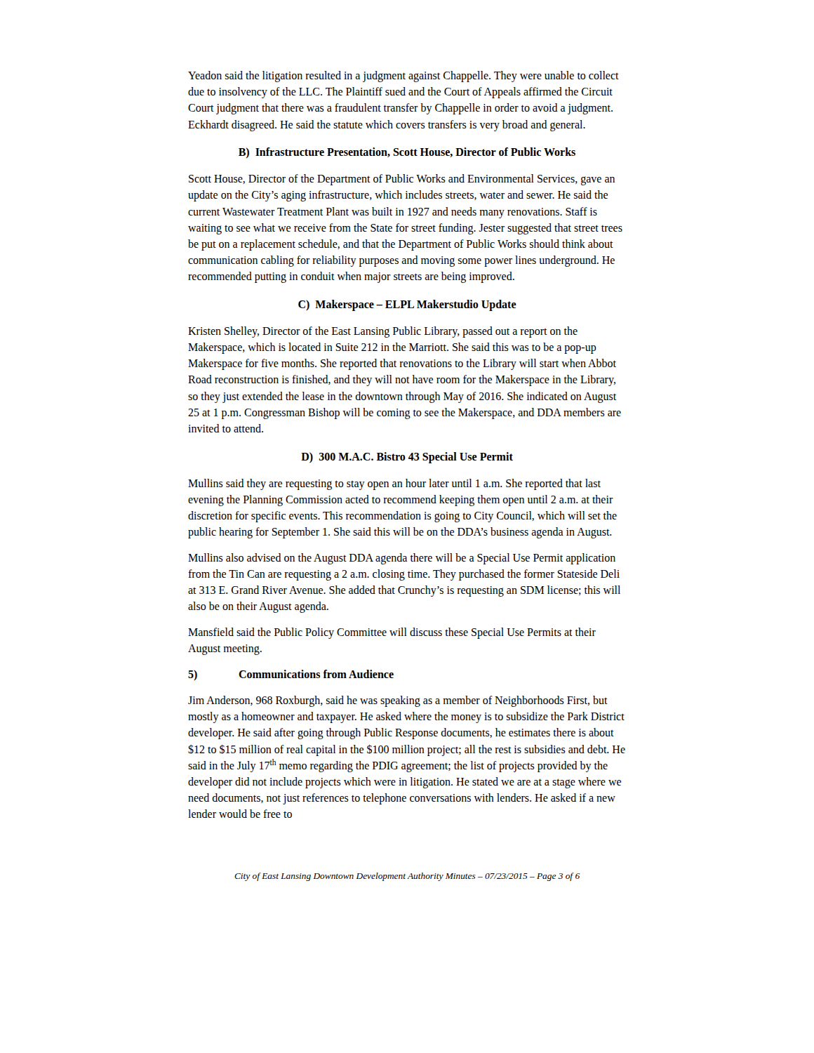Yeadon said the litigation resulted in a judgment against Chappelle. They were unable to collect due to insolvency of the LLC. The Plaintiff sued and the Court of Appeals affirmed the Circuit Court judgment that there was a fraudulent transfer by Chappelle in order to avoid a judgment. Eckhardt disagreed. He said the statute which covers transfers is very broad and general.
B) Infrastructure Presentation, Scott House, Director of Public Works
Scott House, Director of the Department of Public Works and Environmental Services, gave an update on the City’s aging infrastructure, which includes streets, water and sewer. He said the current Wastewater Treatment Plant was built in 1927 and needs many renovations. Staff is waiting to see what we receive from the State for street funding. Jester suggested that street trees be put on a replacement schedule, and that the Department of Public Works should think about communication cabling for reliability purposes and moving some power lines underground. He recommended putting in conduit when major streets are being improved.
C) Makerspace – ELPL Makerstudio Update
Kristen Shelley, Director of the East Lansing Public Library, passed out a report on the Makerspace, which is located in Suite 212 in the Marriott. She said this was to be a pop-up Makerspace for five months. She reported that renovations to the Library will start when Abbot Road reconstruction is finished, and they will not have room for the Makerspace in the Library, so they just extended the lease in the downtown through May of 2016. She indicated on August 25 at 1 p.m. Congressman Bishop will be coming to see the Makerspace, and DDA members are invited to attend.
D) 300 M.A.C. Bistro 43 Special Use Permit
Mullins said they are requesting to stay open an hour later until 1 a.m. She reported that last evening the Planning Commission acted to recommend keeping them open until 2 a.m. at their discretion for specific events. This recommendation is going to City Council, which will set the public hearing for September 1. She said this will be on the DDA’s business agenda in August.
Mullins also advised on the August DDA agenda there will be a Special Use Permit application from the Tin Can are requesting a 2 a.m. closing time. They purchased the former Stateside Deli at 313 E. Grand River Avenue. She added that Crunchy’s is requesting an SDM license; this will also be on their August agenda.
Mansfield said the Public Policy Committee will discuss these Special Use Permits at their August meeting.
5) Communications from Audience
Jim Anderson, 968 Roxburgh, said he was speaking as a member of Neighborhoods First, but mostly as a homeowner and taxpayer. He asked where the money is to subsidize the Park District developer. He said after going through Public Response documents, he estimates there is about $12 to $15 million of real capital in the $100 million project; all the rest is subsidies and debt. He said in the July 17th memo regarding the PDIG agreement; the list of projects provided by the developer did not include projects which were in litigation. He stated we are at a stage where we need documents, not just references to telephone conversations with lenders. He asked if a new lender would be free to
City of East Lansing Downtown Development Authority Minutes – 07/23/2015 – Page 3 of 6